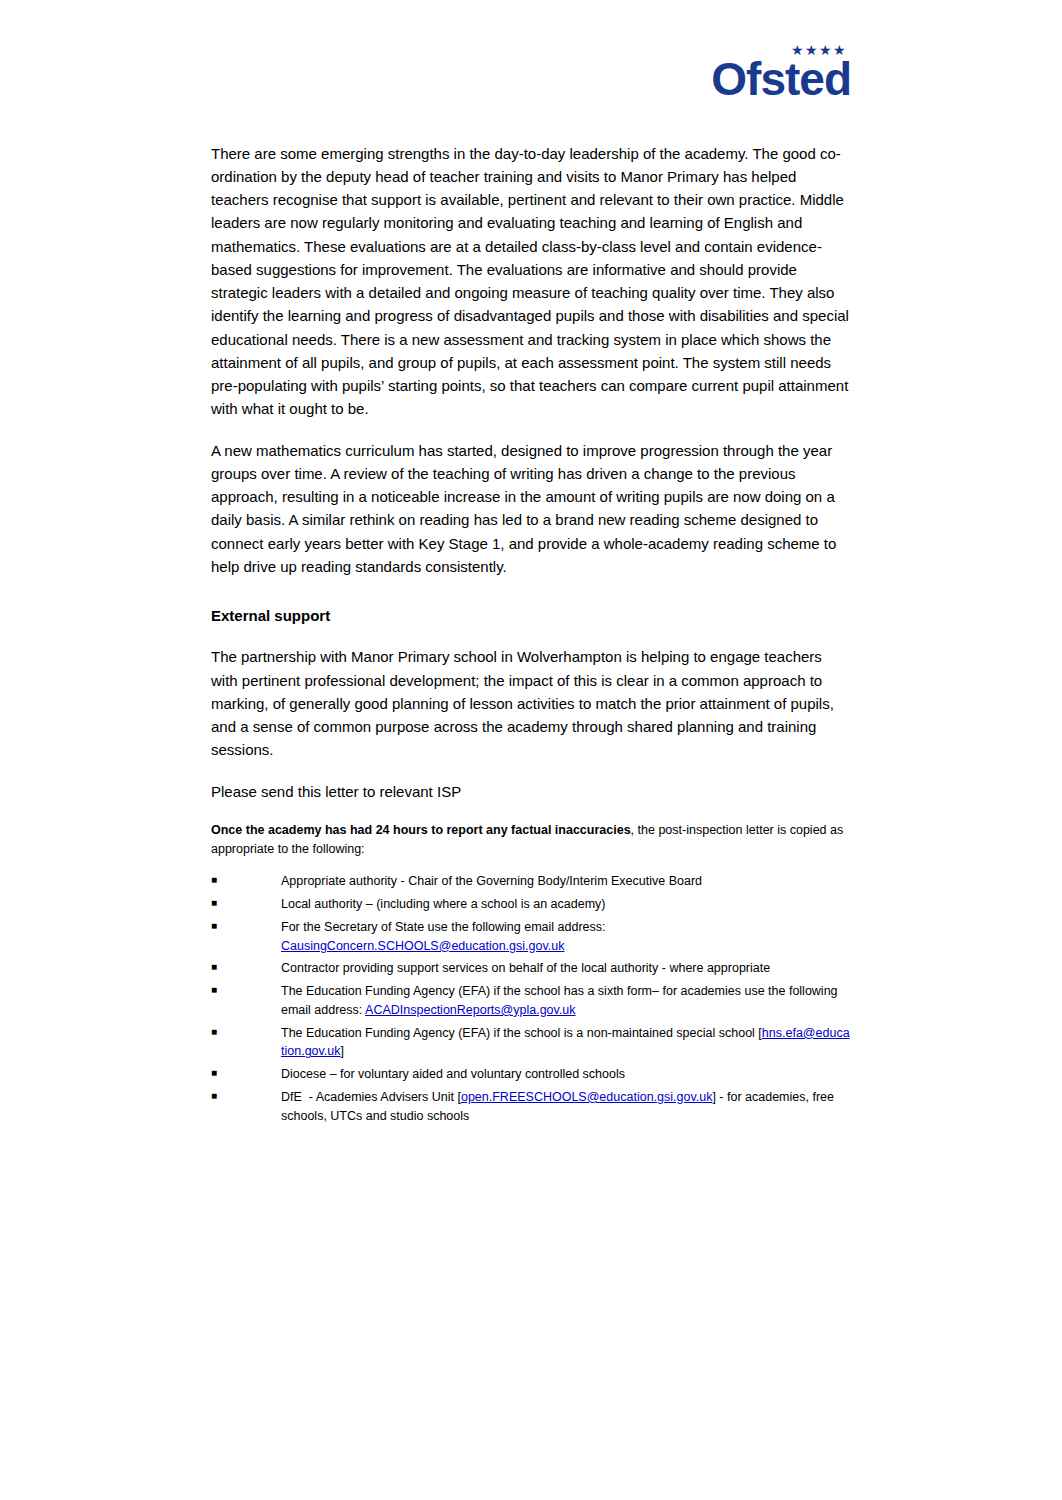★★★★ Ofsted
There are some emerging strengths in the day-to-day leadership of the academy. The good co-ordination by the deputy head of teacher training and visits to Manor Primary has helped teachers recognise that support is available, pertinent and relevant to their own practice. Middle leaders are now regularly monitoring and evaluating teaching and learning of English and mathematics. These evaluations are at a detailed class-by-class level and contain evidence-based suggestions for improvement. The evaluations are informative and should provide strategic leaders with a detailed and ongoing measure of teaching quality over time. They also identify the learning and progress of disadvantaged pupils and those with disabilities and special educational needs. There is a new assessment and tracking system in place which shows the attainment of all pupils, and group of pupils, at each assessment point. The system still needs pre-populating with pupils’ starting points, so that teachers can compare current pupil attainment with what it ought to be.
A new mathematics curriculum has started, designed to improve progression through the year groups over time. A review of the teaching of writing has driven a change to the previous approach, resulting in a noticeable increase in the amount of writing pupils are now doing on a daily basis. A similar rethink on reading has led to a brand new reading scheme designed to connect early years better with Key Stage 1, and provide a whole-academy reading scheme to help drive up reading standards consistently.
External support
The partnership with Manor Primary school in Wolverhampton is helping to engage teachers with pertinent professional development; the impact of this is clear in a common approach to marking, of generally good planning of lesson activities to match the prior attainment of pupils, and a sense of common purpose across the academy through shared planning and training sessions.
Please send this letter to relevant ISP
Once the academy has had 24 hours to report any factual inaccuracies, the post-inspection letter is copied as appropriate to the following:
Appropriate authority - Chair of the Governing Body/Interim Executive Board
Local authority – (including where a school is an academy)
For the Secretary of State use the following email address:
CausingConcern.SCHOOLS@education.gsi.gov.uk
Contractor providing support services on behalf of the local authority - where appropriate
The Education Funding Agency (EFA) if the school has a sixth form– for academies use the following email address: ACADInspectionReports@ypla.gov.uk
The Education Funding Agency (EFA) if the school is a non-maintained special school [hns.efa@education.gov.uk]
Diocese – for voluntary aided and voluntary controlled schools
DfE - Academies Advisers Unit [open.FREESCHOOLS@education.gsi.gov.uk] - for academies, free schools, UTCs and studio schools